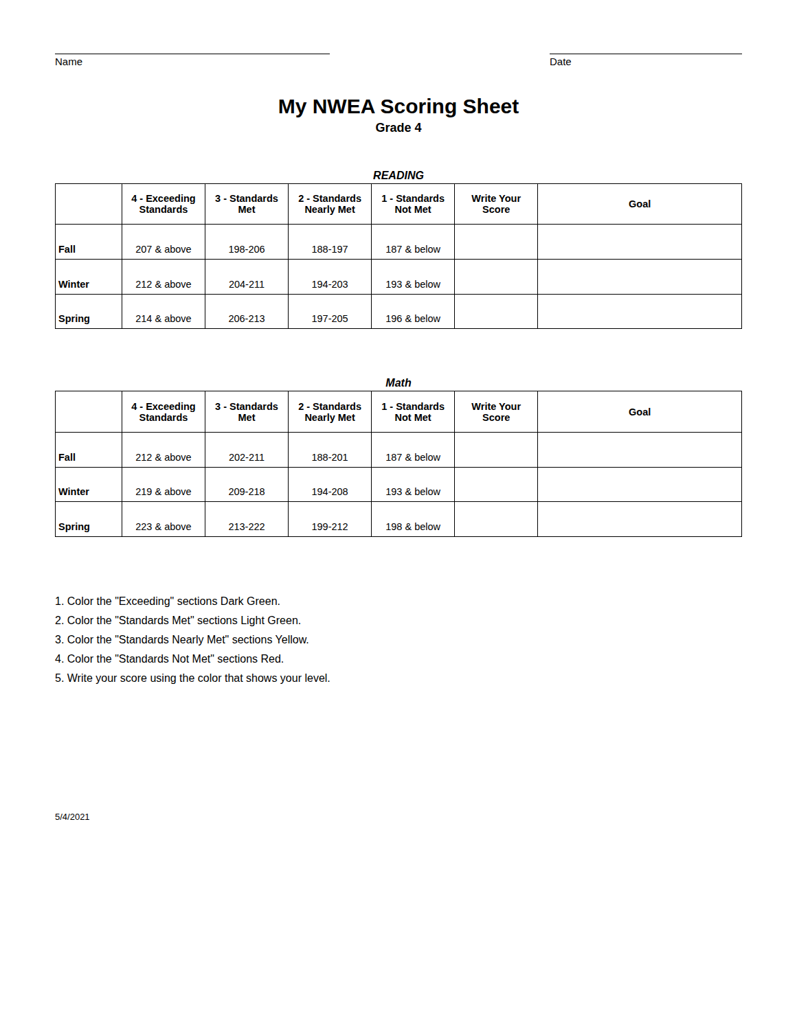Name
Date
My NWEA Scoring Sheet
Grade 4
READING
| | 4 - Exceeding Standards | 3 - Standards Met | 2 - Standards Nearly Met | 1 - Standards Not Met | Write Your Score | Goal |
| --- | --- | --- | --- | --- | --- | --- |
| Fall | 207 & above | 198-206 | 188-197 | 187 & below | | |
| Winter | 212 & above | 204-211 | 194-203 | 193 & below | | |
| Spring | 214 & above | 206-213 | 197-205 | 196 & below | | |
Math
| | 4 - Exceeding Standards | 3 - Standards Met | 2 - Standards Nearly Met | 1 - Standards Not Met | Write Your Score | Goal |
| --- | --- | --- | --- | --- | --- | --- |
| Fall | 212 & above | 202-211 | 188-201 | 187 & below | | |
| Winter | 219 & above | 209-218 | 194-208 | 193 & below | | |
| Spring | 223 & above | 213-222 | 199-212 | 198 & below | | |
Color the "Exceeding" sections Dark Green.
Color the "Standards Met" sections Light Green.
Color the "Standards Nearly Met" sections Yellow.
Color the "Standards Not Met" sections Red.
Write your score using the color that shows your level.
5/4/2021